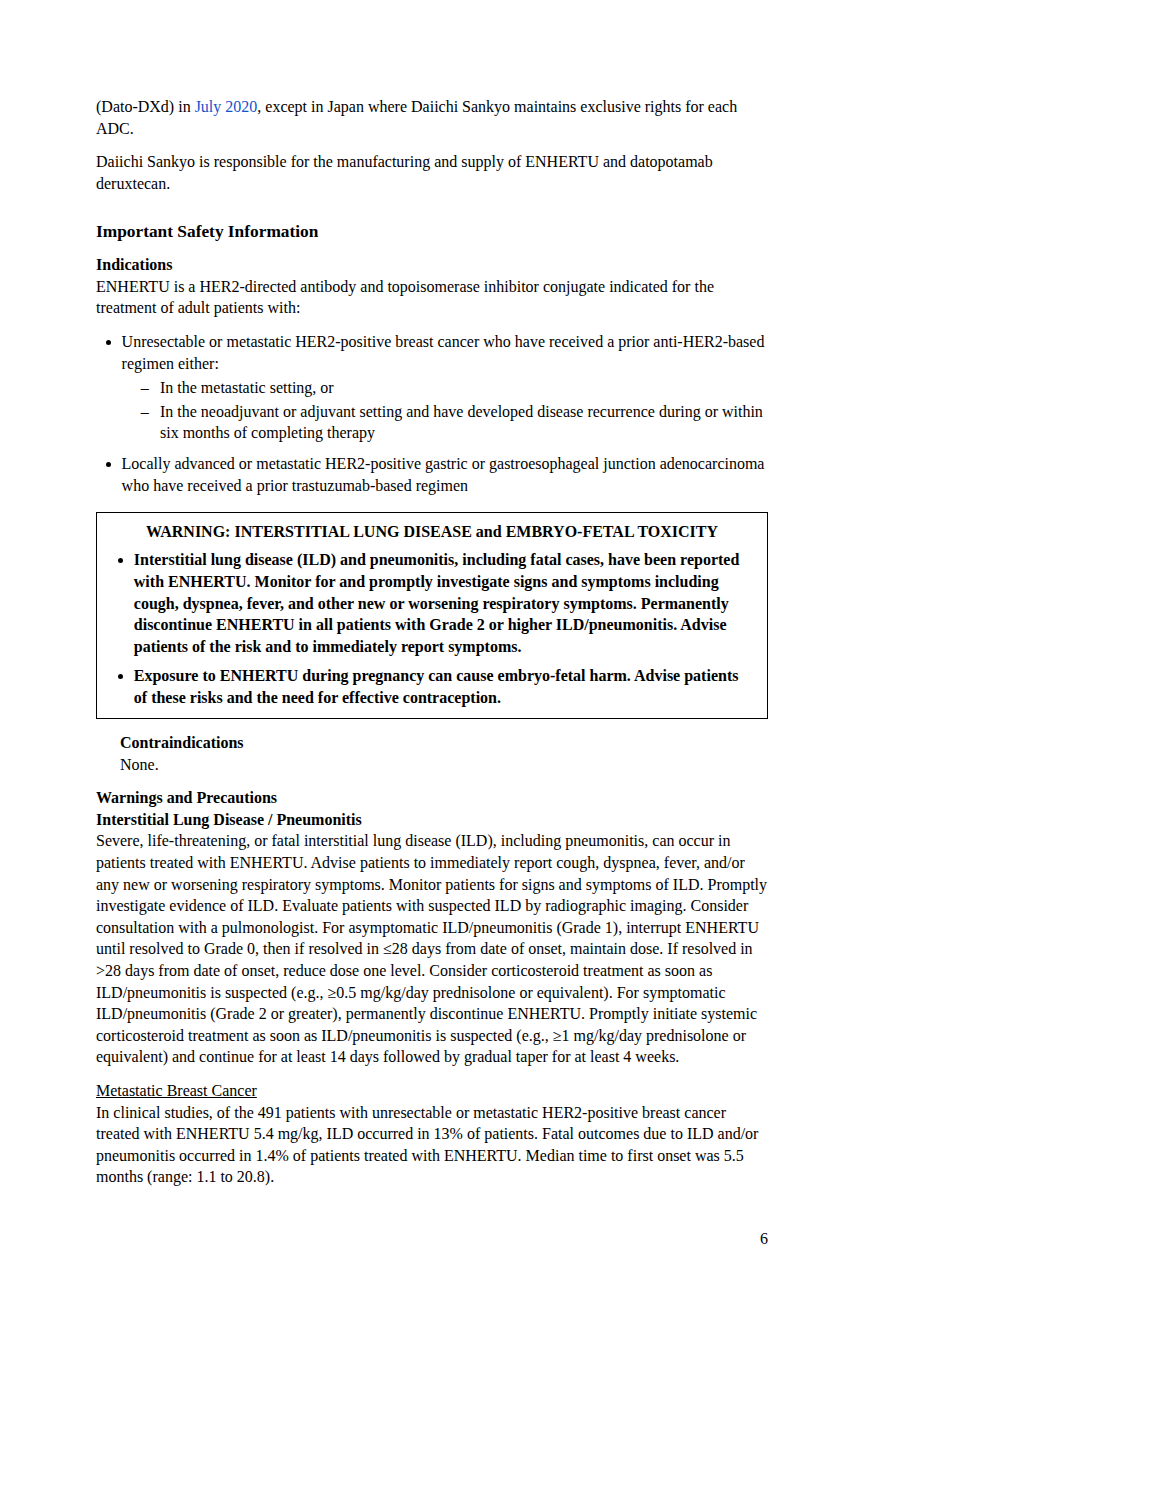(Dato-DXd) in July 2020, except in Japan where Daiichi Sankyo maintains exclusive rights for each ADC.
Daiichi Sankyo is responsible for the manufacturing and supply of ENHERTU and datopotamab deruxtecan.
Important Safety Information
Indications
ENHERTU is a HER2-directed antibody and topoisomerase inhibitor conjugate indicated for the treatment of adult patients with:
Unresectable or metastatic HER2-positive breast cancer who have received a prior anti-HER2-based regimen either:
In the metastatic setting, or
In the neoadjuvant or adjuvant setting and have developed disease recurrence during or within six months of completing therapy
Locally advanced or metastatic HER2-positive gastric or gastroesophageal junction adenocarcinoma who have received a prior trastuzumab-based regimen
WARNING: INTERSTITIAL LUNG DISEASE and EMBRYO-FETAL TOXICITY
Interstitial lung disease (ILD) and pneumonitis, including fatal cases, have been reported with ENHERTU. Monitor for and promptly investigate signs and symptoms including cough, dyspnea, fever, and other new or worsening respiratory symptoms. Permanently discontinue ENHERTU in all patients with Grade 2 or higher ILD/pneumonitis. Advise patients of the risk and to immediately report symptoms.
Exposure to ENHERTU during pregnancy can cause embryo-fetal harm. Advise patients of these risks and the need for effective contraception.
Contraindications
None.
Warnings and Precautions
Interstitial Lung Disease / Pneumonitis
Severe, life-threatening, or fatal interstitial lung disease (ILD), including pneumonitis, can occur in patients treated with ENHERTU. Advise patients to immediately report cough, dyspnea, fever, and/or any new or worsening respiratory symptoms. Monitor patients for signs and symptoms of ILD. Promptly investigate evidence of ILD. Evaluate patients with suspected ILD by radiographic imaging. Consider consultation with a pulmonologist. For asymptomatic ILD/pneumonitis (Grade 1), interrupt ENHERTU until resolved to Grade 0, then if resolved in ≤28 days from date of onset, maintain dose. If resolved in >28 days from date of onset, reduce dose one level. Consider corticosteroid treatment as soon as ILD/pneumonitis is suspected (e.g., ≥0.5 mg/kg/day prednisolone or equivalent). For symptomatic ILD/pneumonitis (Grade 2 or greater), permanently discontinue ENHERTU. Promptly initiate systemic corticosteroid treatment as soon as ILD/pneumonitis is suspected (e.g., ≥1 mg/kg/day prednisolone or equivalent) and continue for at least 14 days followed by gradual taper for at least 4 weeks.
Metastatic Breast Cancer
In clinical studies, of the 491 patients with unresectable or metastatic HER2-positive breast cancer treated with ENHERTU 5.4 mg/kg, ILD occurred in 13% of patients. Fatal outcomes due to ILD and/or pneumonitis occurred in 1.4% of patients treated with ENHERTU. Median time to first onset was 5.5 months (range: 1.1 to 20.8).
6